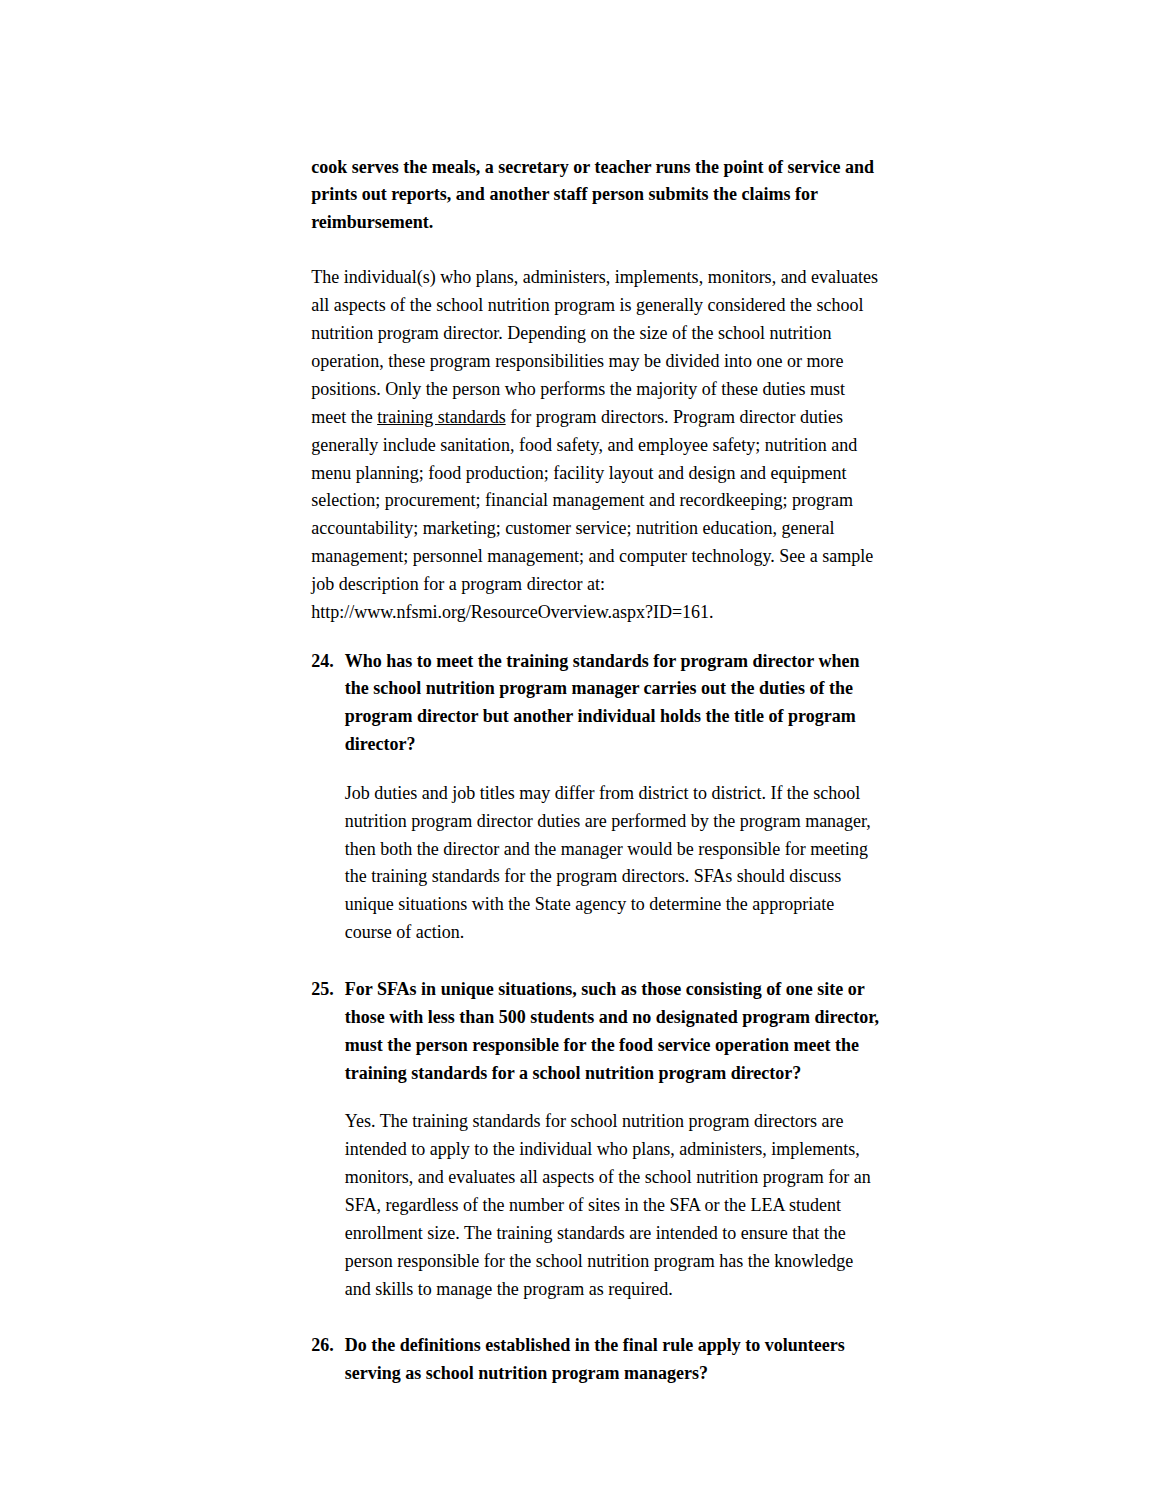cook serves the meals, a secretary or teacher runs the point of service and prints out reports, and another staff person submits the claims for reimbursement.
The individual(s) who plans, administers, implements, monitors, and evaluates all aspects of the school nutrition program is generally considered the school nutrition program director. Depending on the size of the school nutrition operation, these program responsibilities may be divided into one or more positions. Only the person who performs the majority of these duties must meet the training standards for program directors. Program director duties generally include sanitation, food safety, and employee safety; nutrition and menu planning; food production; facility layout and design and equipment selection; procurement; financial management and recordkeeping; program
accountability; marketing; customer service; nutrition education, general management; personnel management; and computer technology. See a sample job description for a program director at: http://www.nfsmi.org/ResourceOverview.aspx?ID=161.
24.
Who has to meet the training standards for program director when the school nutrition program manager carries out the duties of the program director but another individual holds the title of program director?
Job duties and job titles may differ from district to district. If the school nutrition program director duties are performed by the program manager, then both the director and the manager would be responsible for meeting the training standards for the program directors. SFAs should discuss unique situations with the State agency to determine the appropriate course of action.
25.
For SFAs in unique situations, such as those consisting of one site or those with less than 500 students and no designated program director, must the person responsible for the food service operation meet the training standards for a school nutrition program director?
Yes. The training standards for school nutrition program directors are intended to apply to the individual who plans, administers, implements, monitors, and evaluates all aspects of the school nutrition program for an SFA, regardless of the number of sites in the SFA or the LEA student enrollment size. The training standards are intended to ensure that the person responsible for the school nutrition program has the knowledge and skills to manage the program as required.
26.
Do the definitions established in the final rule apply to volunteers serving as school nutrition program managers?